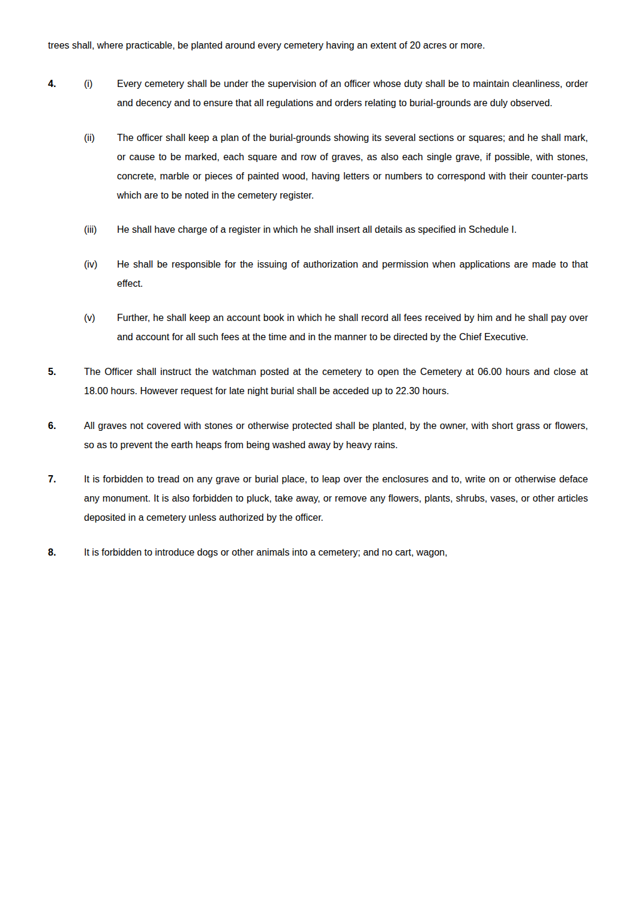trees shall, where practicable, be planted around every cemetery having an extent of 20 acres or more.
4.
(i)
Every cemetery shall be under the supervision of an officer whose duty shall be to maintain cleanliness, order and decency and to ensure that all regulations and orders relating to burial-grounds are duly observed.
(ii)
The officer shall keep a plan of the burial-grounds showing its several sections or squares; and he shall mark, or cause to be marked, each square and row of graves, as also each single grave, if possible, with stones, concrete, marble or pieces of painted wood, having letters or numbers to correspond with their counter-parts which are to be noted in the cemetery register.
(iii)
He shall have charge of a register in which he shall insert all details as specified in Schedule I.
(iv)
He shall be responsible for the issuing of authorization and permission when applications are made to that effect.
(v)
Further, he shall keep an account book in which he shall record all fees received by him and he shall pay over and account for all such fees at the time and in the manner to be directed by the Chief Executive.
5.
The Officer shall instruct the watchman posted at the cemetery to open the Cemetery at 06.00 hours and close at 18.00 hours. However request for late night burial shall be acceded up to 22.30 hours.
6.
All graves not covered with stones or otherwise protected shall be planted, by the owner, with short grass or flowers, so as to prevent the earth heaps from being washed away by heavy rains.
7.
It is forbidden to tread on any grave or burial place, to leap over the enclosures and to, write on or otherwise deface any monument. It is also forbidden to pluck, take away, or remove any flowers, plants, shrubs, vases, or other articles deposited in a cemetery unless authorized by the officer.
8.
It is forbidden to introduce dogs or other animals into a cemetery; and no cart, wagon,